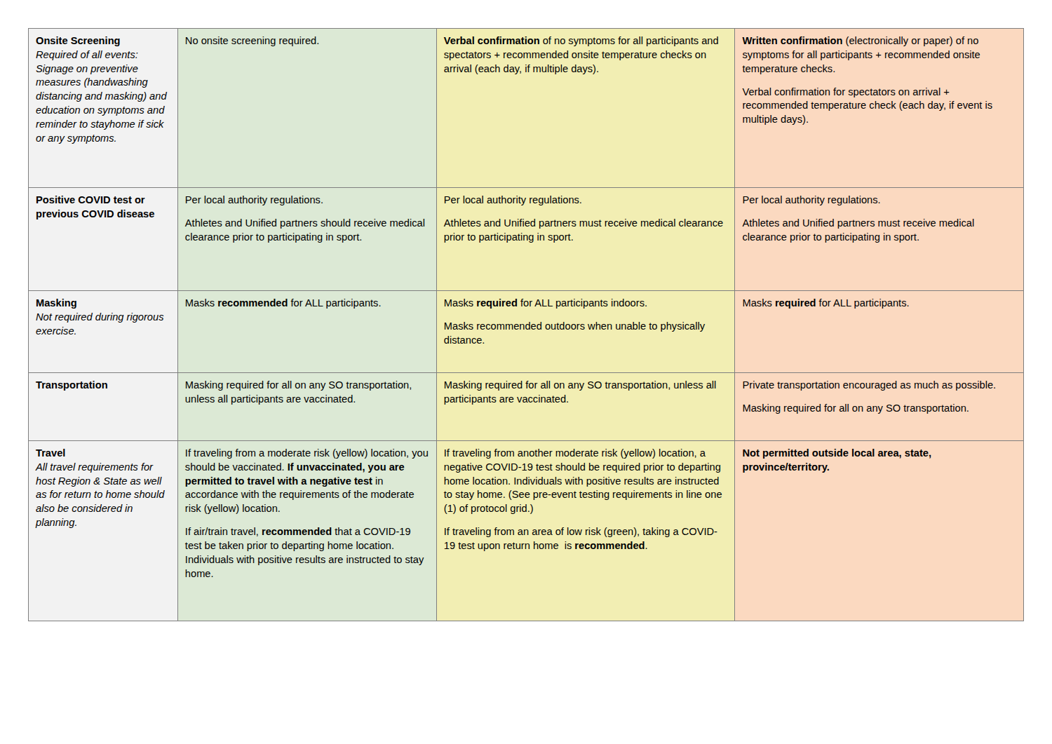| Onsite Screening Required of all events: Signage on preventive measures (handwashing distancing and masking) and education on symptoms and reminder to stayhome if sick or any symptoms. | No onsite screening required. | Verbal confirmation of no symptoms for all participants and spectators + recommended onsite temperature checks on arrival (each day, if multiple days). | Written confirmation (electronically or paper) of no symptoms for all participants + recommended onsite temperature checks. Verbal confirmation for spectators on arrival + recommended temperature check (each day, if event is multiple days). |
| Positive COVID test or previous COVID disease | Per local authority regulations. Athletes and Unified partners should receive medical clearance prior to participating in sport. | Per local authority regulations. Athletes and Unified partners must receive medical clearance prior to participating in sport. | Per local authority regulations. Athletes and Unified partners must receive medical clearance prior to participating in sport. |
| Masking Not required during rigorous exercise. | Masks recommended for ALL participants. | Masks required for ALL participants indoors. Masks recommended outdoors when unable to physically distance. | Masks required for ALL participants. |
| Transportation | Masking required for all on any SO transportation, unless all participants are vaccinated. | Masking required for all on any SO transportation, unless all participants are vaccinated. | Private transportation encouraged as much as possible. Masking required for all on any SO transportation. |
| Travel All travel requirements for host Region & State as well as for return to home should also be considered in planning. | If traveling from a moderate risk (yellow) location, you should be vaccinated. If unvaccinated, you are permitted to travel with a negative test in accordance with the requirements of the moderate risk (yellow) location. If air/train travel, recommended that a COVID-19 test be taken prior to departing home location. Individuals with positive results are instructed to stay home. | If traveling from another moderate risk (yellow) location, a negative COVID-19 test should be required prior to departing home location. Individuals with positive results are instructed to stay home. (See pre-event testing requirements in line one (1) of protocol grid.) If traveling from an area of low risk (green), taking a COVID-19 test upon return home is recommended . | Not permitted outside local area, state, province/territory. |